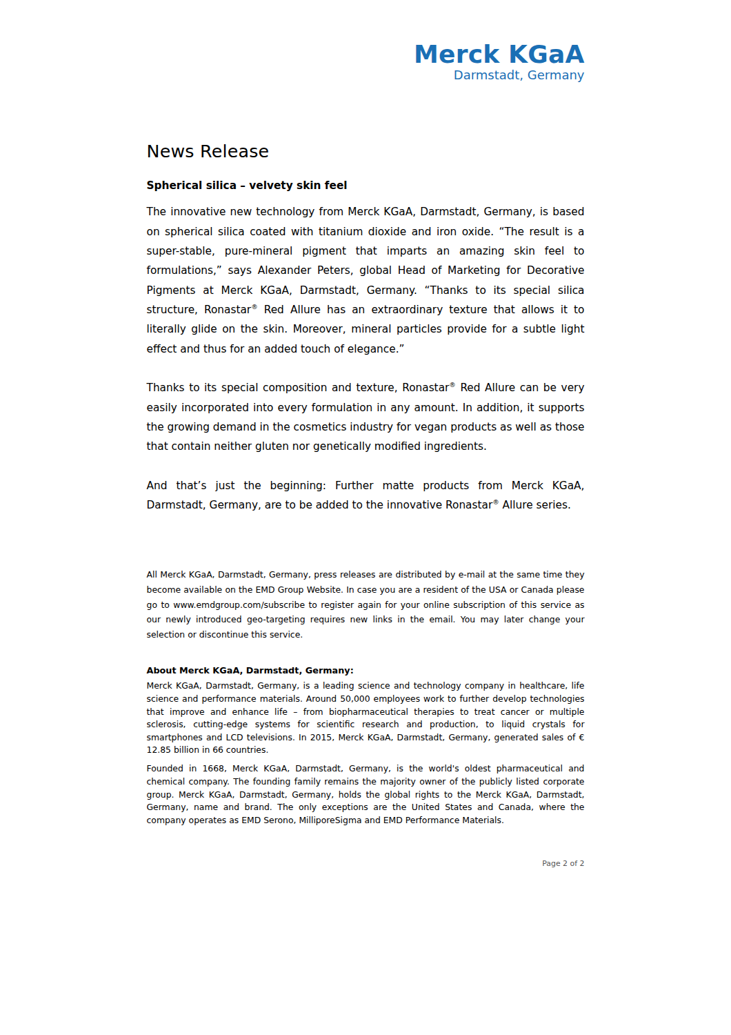Merck KGaA
Darmstadt, Germany
News Release
Spherical silica – velvety skin feel
The innovative new technology from Merck KGaA, Darmstadt, Germany, is based on spherical silica coated with titanium dioxide and iron oxide. “The result is a super-stable, pure-mineral pigment that imparts an amazing skin feel to formulations,” says Alexander Peters, global Head of Marketing for Decorative Pigments at Merck KGaA, Darmstadt, Germany. “Thanks to its special silica structure, Ronastar® Red Allure has an extraordinary texture that allows it to literally glide on the skin. Moreover, mineral particles provide for a subtle light effect and thus for an added touch of elegance.”
Thanks to its special composition and texture, Ronastar® Red Allure can be very easily incorporated into every formulation in any amount. In addition, it supports the growing demand in the cosmetics industry for vegan products as well as those that contain neither gluten nor genetically modified ingredients.
And that’s just the beginning: Further matte products from Merck KGaA, Darmstadt, Germany, are to be added to the innovative Ronastar® Allure series.
All Merck KGaA, Darmstadt, Germany, press releases are distributed by e-mail at the same time they become available on the EMD Group Website. In case you are a resident of the USA or Canada please go to www.emdgroup.com/subscribe to register again for your online subscription of this service as our newly introduced geo-targeting requires new links in the email. You may later change your selection or discontinue this service.
About Merck KGaA, Darmstadt, Germany:
Merck KGaA, Darmstadt, Germany, is a leading science and technology company in healthcare, life science and performance materials. Around 50,000 employees work to further develop technologies that improve and enhance life – from biopharmaceutical therapies to treat cancer or multiple sclerosis, cutting-edge systems for scientific research and production, to liquid crystals for smartphones and LCD televisions. In 2015, Merck KGaA, Darmstadt, Germany, generated sales of € 12.85 billion in 66 countries.
Founded in 1668, Merck KGaA, Darmstadt, Germany, is the world's oldest pharmaceutical and chemical company. The founding family remains the majority owner of the publicly listed corporate group. Merck KGaA, Darmstadt, Germany, holds the global rights to the Merck KGaA, Darmstadt, Germany, name and brand. The only exceptions are the United States and Canada, where the company operates as EMD Serono, MilliporeSigma and EMD Performance Materials.
Page 2 of 2